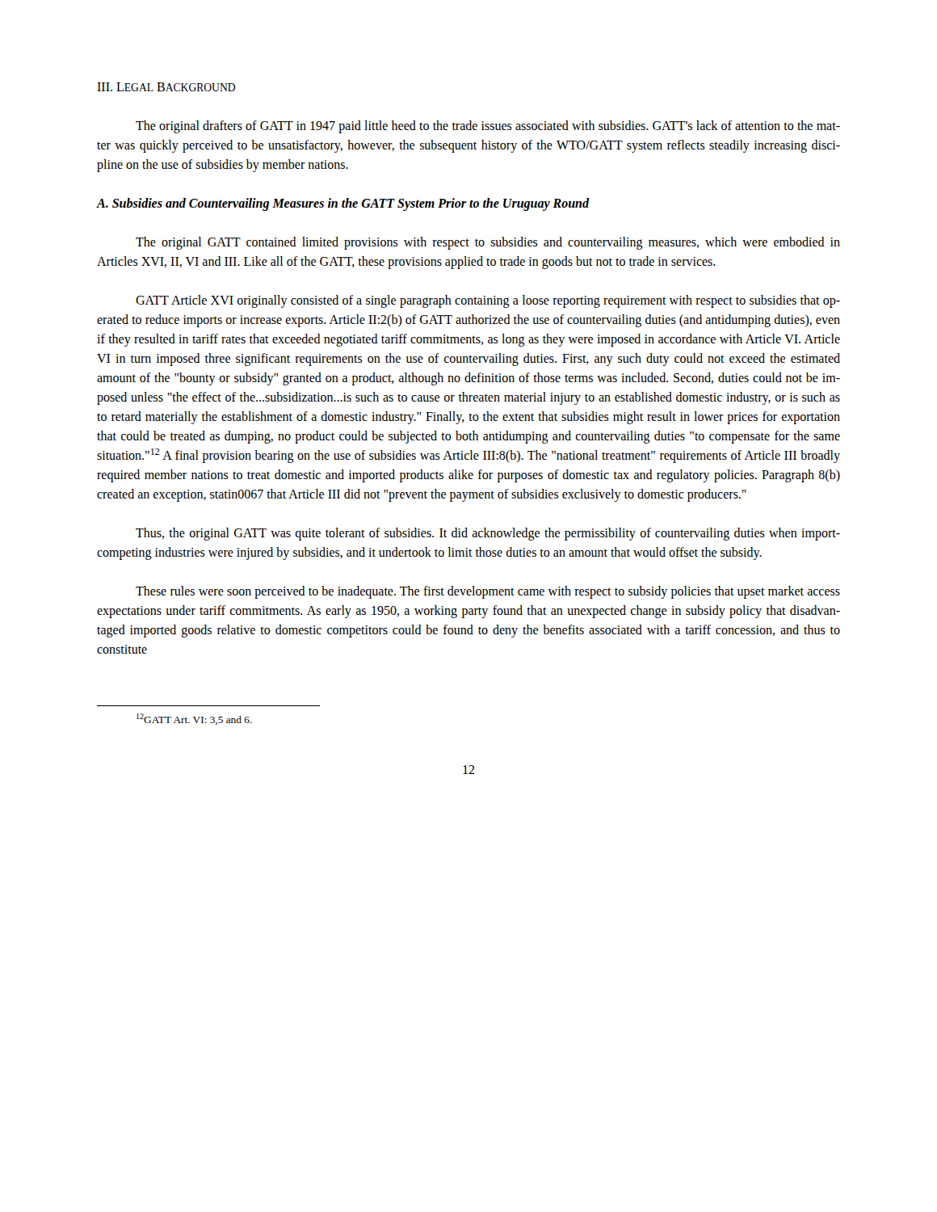III. LEGAL BACKGROUND
The original drafters of GATT in 1947 paid little heed to the trade issues associated with subsidies. GATT's lack of attention to the matter was quickly perceived to be unsatisfactory, however, the subsequent history of the WTO/GATT system reflects steadily increasing discipline on the use of subsidies by member nations.
A. Subsidies and Countervailing Measures in the GATT System Prior to the Uruguay Round
The original GATT contained limited provisions with respect to subsidies and countervailing measures, which were embodied in Articles XVI, II, VI and III. Like all of the GATT, these provisions applied to trade in goods but not to trade in services.
GATT Article XVI originally consisted of a single paragraph containing a loose reporting requirement with respect to subsidies that operated to reduce imports or increase exports. Article II:2(b) of GATT authorized the use of countervailing duties (and antidumping duties), even if they resulted in tariff rates that exceeded negotiated tariff commitments, as long as they were imposed in accordance with Article VI. Article VI in turn imposed three significant requirements on the use of countervailing duties. First, any such duty could not exceed the estimated amount of the "bounty or subsidy" granted on a product, although no definition of those terms was included. Second, duties could not be imposed unless "the effect of the...subsidization...is such as to cause or threaten material injury to an established domestic industry, or is such as to retard materially the establishment of a domestic industry." Finally, to the extent that subsidies might result in lower prices for exportation that could be treated as dumping, no product could be subjected to both antidumping and countervailing duties "to compensate for the same situation."12 A final provision bearing on the use of subsidies was Article III:8(b). The "national treatment" requirements of Article III broadly required member nations to treat domestic and imported products alike for purposes of domestic tax and regulatory policies. Paragraph 8(b) created an exception, statin0067 that Article III did not "prevent the payment of subsidies exclusively to domestic producers."
Thus, the original GATT was quite tolerant of subsidies. It did acknowledge the permissibility of countervailing duties when import-competing industries were injured by subsidies, and it undertook to limit those duties to an amount that would offset the subsidy.
These rules were soon perceived to be inadequate. The first development came with respect to subsidy policies that upset market access expectations under tariff commitments. As early as 1950, a working party found that an unexpected change in subsidy policy that disadvantaged imported goods relative to domestic competitors could be found to deny the benefits associated with a tariff concession, and thus to constitute
12GATT Art. VI: 3,5 and 6.
12